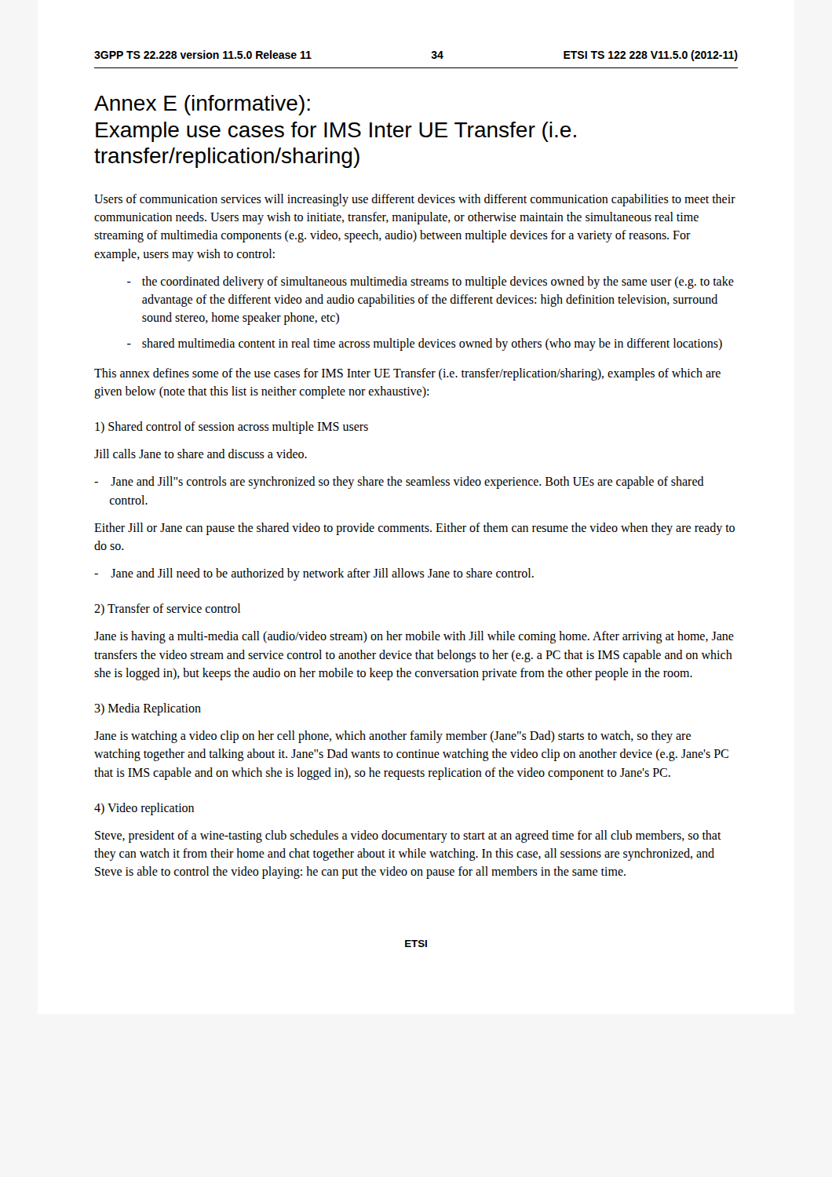3GPP TS 22.228 version 11.5.0 Release 11 34 ETSI TS 122 228 V11.5.0 (2012-11)
Annex E (informative):
Example use cases for IMS Inter UE Transfer (i.e. transfer/replication/sharing)
Users of communication services will increasingly use different devices with different communication capabilities to meet their communication needs. Users may wish to initiate, transfer, manipulate, or otherwise maintain the simultaneous real time streaming of multimedia components (e.g. video, speech, audio) between multiple devices for a variety of reasons. For example, users may wish to control:
the coordinated delivery of simultaneous multimedia streams to multiple devices owned by the same user (e.g. to take advantage of the different video and audio capabilities of the different devices: high definition television, surround sound stereo, home speaker phone, etc)
shared multimedia content in real time across multiple devices owned by others (who may be in different locations)
This annex defines some of the use cases for IMS Inter UE Transfer (i.e. transfer/replication/sharing), examples of which are given below (note that this list is neither complete nor exhaustive):
1) Shared control of session across multiple IMS users
Jill calls Jane to share and discuss a video.
- Jane and Jill"s controls are synchronized so they share the seamless video experience. Both UEs are capable of shared control.
Either Jill or Jane can pause the shared video to provide comments. Either of them can resume the video when they are ready to do so.
- Jane and Jill need to be authorized by network after Jill allows Jane to share control.
2) Transfer of service control
Jane is having a multi-media call (audio/video stream) on her mobile with Jill while coming home. After arriving at home, Jane transfers the video stream and service control to another device that belongs to her (e.g. a PC that is IMS capable and on which she is logged in), but keeps the audio on her mobile to keep the conversation private from the other people in the room.
3) Media Replication
Jane is watching a video clip on her cell phone, which another family member (Jane"s Dad) starts to watch, so they are watching together and talking about it. Jane"s Dad wants to continue watching the video clip on another device (e.g. Jane's PC that is IMS capable and on which she is logged in), so he requests replication of the video component to Jane's PC.
4) Video replication
Steve, president of a wine-tasting club schedules a video documentary to start at an agreed time for all club members, so that they can watch it from their home and chat together about it while watching. In this case, all sessions are synchronized, and Steve is able to control the video playing: he can put the video on pause for all members in the same time.
ETSI